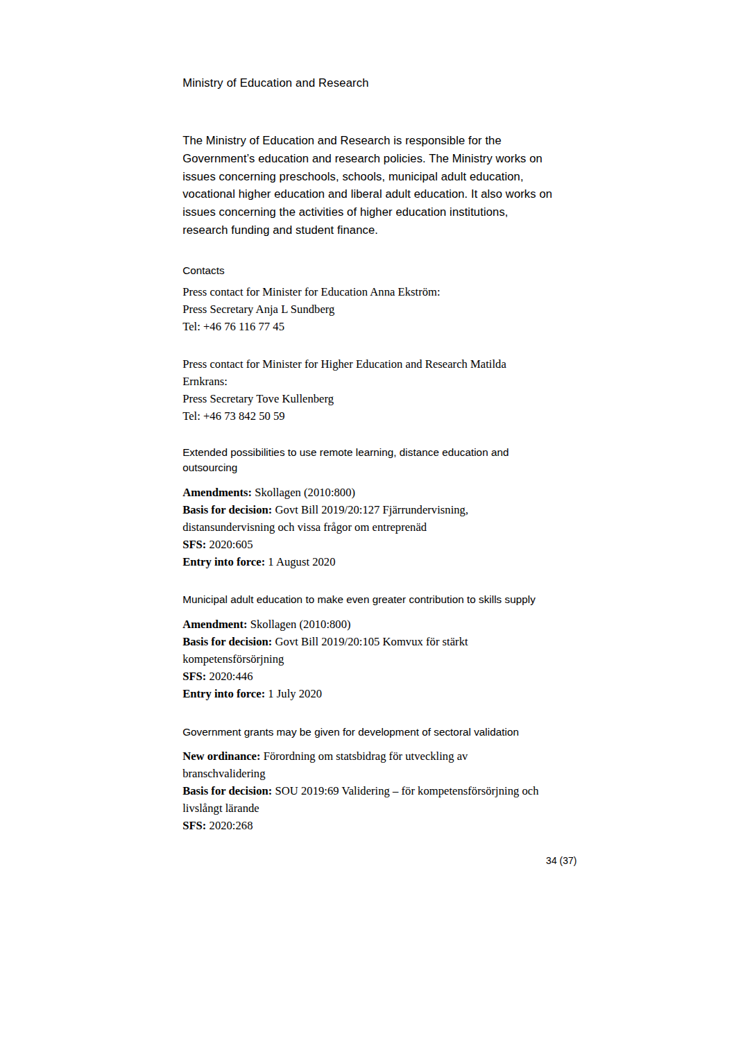Ministry of Education and Research
The Ministry of Education and Research is responsible for the Government’s education and research policies. The Ministry works on issues concerning preschools, schools, municipal adult education, vocational higher education and liberal adult education. It also works on issues concerning the activities of higher education institutions, research funding and student finance.
Contacts
Press contact for Minister for Education Anna Ekström:
Press Secretary Anja L Sundberg
Tel: +46 76 116 77 45
Press contact for Minister for Higher Education and Research Matilda Ernkrans:
Press Secretary Tove Kullenberg
Tel: +46 73 842 50 59
Extended possibilities to use remote learning, distance education and outsourcing
Amendments: Skollagen (2010:800)
Basis for decision: Govt Bill 2019/20:127 Fjärrundervisning, distansundervisning och vissa frågor om entreprenäd
SFS: 2020:605
Entry into force: 1 August 2020
Municipal adult education to make even greater contribution to skills supply
Amendment: Skollagen (2010:800)
Basis for decision: Govt Bill 2019/20:105 Komvux för stärkt kompetensförsörjning
SFS: 2020:446
Entry into force: 1 July 2020
Government grants may be given for development of sectoral validation
New ordinance: Förordning om statsbidrag för utveckling av branschvalidering
Basis for decision: SOU 2019:69 Validering – för kompetensförsörjning och livslångt lärande
SFS: 2020:268
34 (37)